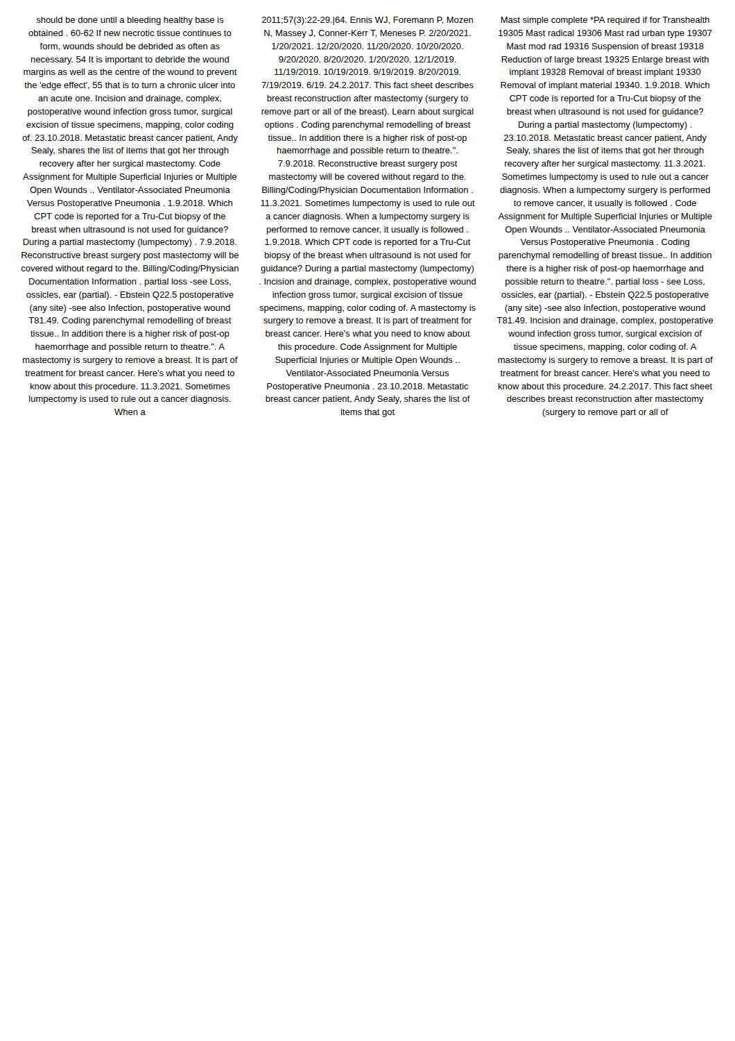should be done until a bleeding healthy base is obtained . 60-62 If new necrotic tissue continues to form, wounds should be debrided as often as necessary. 54 It is important to debride the wound margins as well as the centre of the wound to prevent the 'edge effect', 55 that is to turn a chronic ulcer into an acute one. Incision and drainage, complex, postoperative wound infection gross tumor, surgical excision of tissue specimens, mapping, color coding of. 23.10.2018. Metastatic breast cancer patient, Andy Sealy, shares the list of items that got her through recovery after her surgical mastectomy. Code Assignment for Multiple Superficial Injuries or Multiple Open Wounds .. Ventilator-Associated Pneumonia Versus Postoperative Pneumonia . 1.9.2018. Which CPT code is reported for a Tru-Cut biopsy of the breast when ultrasound is not used for guidance? During a partial mastectomy (lumpectomy) . 7.9.2018. Reconstructive breast surgery post mastectomy will be covered without regard to the. Billing/Coding/Physician Documentation Information . partial loss -see Loss, ossicles, ear (partial). - Ebstein Q22.5 postoperative (any site) -see also Infection, postoperative wound T81.49. Coding parenchymal remodelling of breast tissue.. In addition there is a higher risk of post-op haemorrhage and possible return to theatre.". A mastectomy is surgery to remove a breast. It is part of treatment for breast cancer. Here's what you need to know about this procedure. 11.3.2021. Sometimes lumpectomy is used to rule out a cancer diagnosis. When a
2011;57(3):22-29.|64. Ennis WJ, Foremann P, Mozen N, Massey J, Conner-Kerr T, Meneses P. 2/20/2021. 1/20/2021. 12/20/2020. 11/20/2020. 10/20/2020. 9/20/2020. 8/20/2020. 1/20/2020. 12/1/2019. 11/19/2019. 10/19/2019. 9/19/2019. 8/20/2019. 7/19/2019. 6/19. 24.2.2017. This fact sheet describes breast reconstruction after mastectomy (surgery to remove part or all of the breast). Learn about surgical options . Coding parenchymal remodelling of breast tissue.. In addition there is a higher risk of post-op haemorrhage and possible return to theatre.". 7.9.2018. Reconstructive breast surgery post mastectomy will be covered without regard to the. Billing/Coding/Physician Documentation Information . 11.3.2021. Sometimes lumpectomy is used to rule out a cancer diagnosis. When a lumpectomy surgery is performed to remove cancer, it usually is followed . 1.9.2018. Which CPT code is reported for a Tru-Cut biopsy of the breast when ultrasound is not used for guidance? During a partial mastectomy (lumpectomy) . Incision and drainage, complex, postoperative wound infection gross tumor, surgical excision of tissue specimens, mapping, color coding of. A mastectomy is surgery to remove a breast. It is part of treatment for breast cancer. Here's what you need to know about this procedure. Code Assignment for Multiple Superficial Injuries or Multiple Open Wounds .. Ventilator-Associated Pneumonia Versus Postoperative Pneumonia . 23.10.2018. Metastatic breast cancer patient, Andy Sealy, shares the list of items that got
Mast simple complete *PA required if for Transhealth 19305 Mast radical 19306 Mast rad urban type 19307 Mast mod rad 19316 Suspension of breast 19318 Reduction of large breast 19325 Enlarge breast with implant 19328 Removal of breast implant 19330 Removal of implant material 19340. 1.9.2018. Which CPT code is reported for a Tru-Cut biopsy of the breast when ultrasound is not used for guidance? During a partial mastectomy (lumpectomy) . 23.10.2018. Metastatic breast cancer patient, Andy Sealy, shares the list of items that got her through recovery after her surgical mastectomy. 11.3.2021. Sometimes lumpectomy is used to rule out a cancer diagnosis. When a lumpectomy surgery is performed to remove cancer, it usually is followed . Code Assignment for Multiple Superficial Injuries or Multiple Open Wounds .. Ventilator-Associated Pneumonia Versus Postoperative Pneumonia . Coding parenchymal remodelling of breast tissue.. In addition there is a higher risk of post-op haemorrhage and possible return to theatre.". partial loss - see Loss, ossicles, ear (partial). - Ebstein Q22.5 postoperative (any site) -see also Infection, postoperative wound T81.49. Incision and drainage, complex, postoperative wound infection gross tumor, surgical excision of tissue specimens, mapping, color coding of. A mastectomy is surgery to remove a breast. It is part of treatment for breast cancer. Here's what you need to know about this procedure. 24.2.2017. This fact sheet describes breast reconstruction after mastectomy (surgery to remove part or all of